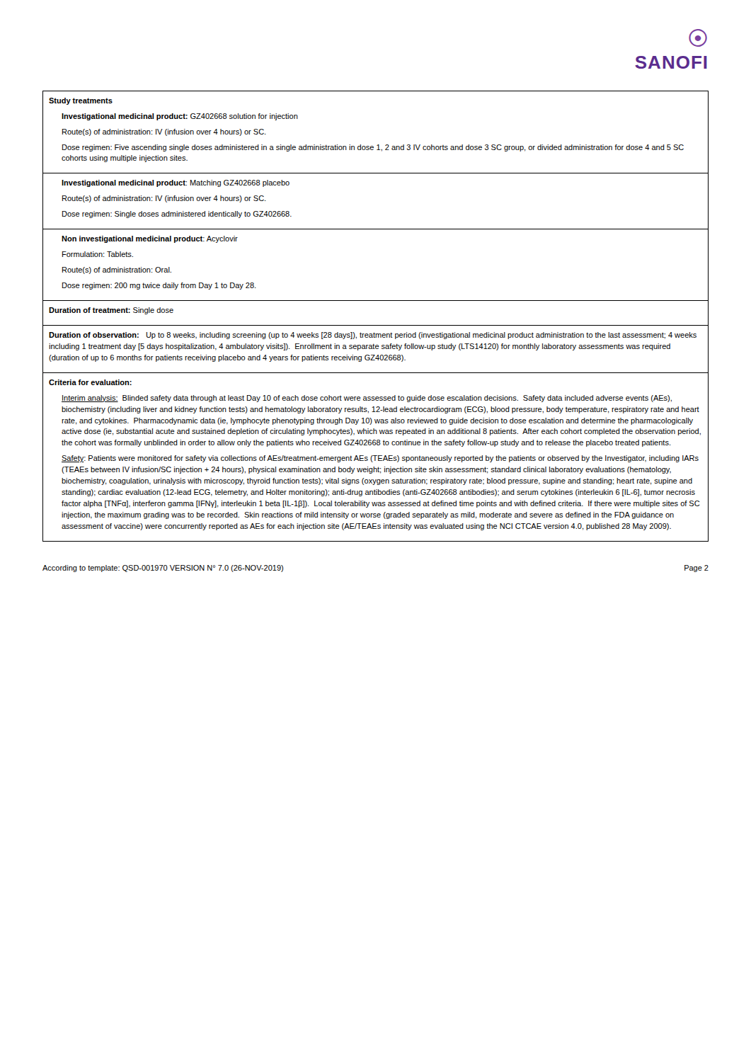⦿
SANOFI
| Study treatments Investigational medicinal product: GZ402668 solution for injection Route(s) of administration: IV (infusion over 4 hours) or SC. Dose regimen: Five ascending single doses administered in a single administration in dose 1, 2 and 3 IV cohorts and dose 3 SC group, or divided administration for dose 4 and 5 SC cohorts using multiple injection sites. |
| Investigational medicinal product : Matching GZ402668 placebo Route(s) of administration: IV (infusion over 4 hours) or SC. Dose regimen: Single doses administered identically to GZ402668. |
| Non investigational medicinal product : Acyclovir Formulation: Tablets. Route(s) of administration: Oral. Dose regimen: 200 mg twice daily from Day 1 to Day 28. |
| Duration of treatment: Single dose |
| Duration of observation: Up to 8 weeks, including screening (up to 4 weeks [28 days]), treatment period (investigational medicinal product administration to the last assessment; 4 weeks including 1 treatment day [5 days hospitalization, 4 ambulatory visits]). Enrollment in a separate safety follow-up study (LTS14120) for monthly laboratory assessments was required (duration of up to 6 months for patients receiving placebo and 4 years for patients receiving GZ402668). |
| Criteria for evaluation: Interim analysis: Blinded safety data through at least Day 10 of each dose cohort were assessed to guide dose escalation decisions. Safety data included adverse events (AEs), biochemistry (including liver and kidney function tests) and hematology laboratory results, 12-lead electrocardiogram (ECG), blood pressure, body temperature, respiratory rate and heart rate, and cytokines. Pharmacodynamic data (ie, lymphocyte phenotyping through Day 10) was also reviewed to guide decision to dose escalation and determine the pharmacologically active dose (ie, substantial acute and sustained depletion of circulating lymphocytes), which was repeated in an additional 8 patients. After each cohort completed the observation period, the cohort was formally unblinded in order to allow only the patients who received GZ402668 to continue in the safety follow-up study and to release the placebo treated patients. Safety : Patients were monitored for safety via collections of AEs/treatment-emergent AEs (TEAEs) spontaneously reported by the patients or observed by the Investigator, including IARs (TEAEs between IV infusion/SC injection + 24 hours), physical examination and body weight; injection site skin assessment; standard clinical laboratory evaluations (hematology, biochemistry, coagulation, urinalysis with microscopy, thyroid function tests); vital signs (oxygen saturation; respiratory rate; blood pressure, supine and standing; heart rate, supine and standing); cardiac evaluation (12-lead ECG, telemetry, and Holter monitoring); anti-drug antibodies (anti-GZ402668 antibodies); and serum cytokines (interleukin 6 [IL-6], tumor necrosis factor alpha [TNFα], interferon gamma [IFNγ], interleukin 1 beta [IL-1β]). Local tolerability was assessed at defined time points and with defined criteria. If there were multiple sites of SC injection, the maximum grading was to be recorded. Skin reactions of mild intensity or worse (graded separately as mild, moderate and severe as defined in the FDA guidance on assessment of vaccine) were concurrently reported as AEs for each injection site (AE/TEAEs intensity was evaluated using the NCI CTCAE version 4.0, published 28 May 2009). |
According to template: QSD-001970 VERSION N° 7.0 (26-NOV-2019) Page 2